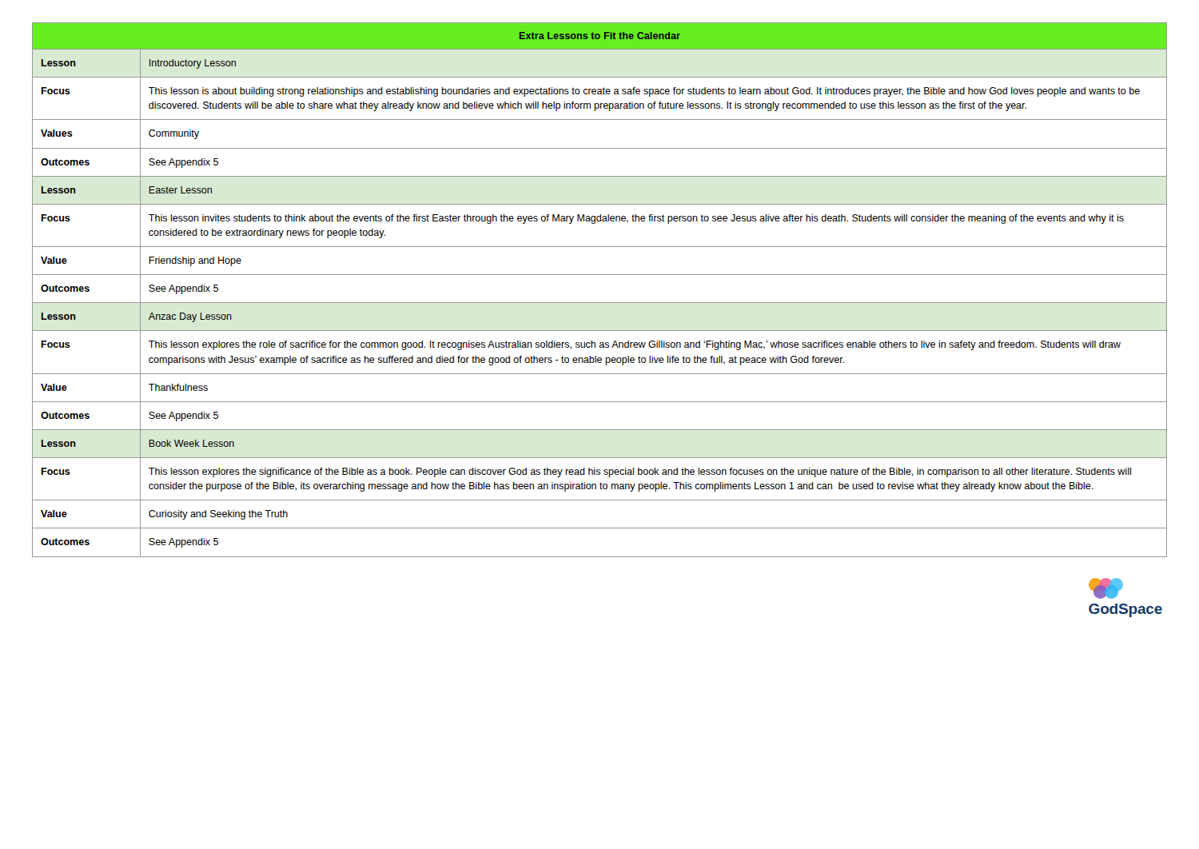Extra Lessons to Fit the Calendar
| Lesson | Introductory Lesson |
| Focus | This lesson is about building strong relationships and establishing boundaries and expectations to create a safe space for students to learn about God. It introduces prayer, the Bible and how God loves people and wants to be discovered. Students will be able to share what they already know and believe which will help inform preparation of future lessons. It is strongly recommended to use this lesson as the first of the year. |
| Values | Community |
| Outcomes | See Appendix 5 |
| Lesson | Easter Lesson |
| Focus | This lesson invites students to think about the events of the first Easter through the eyes of Mary Magdalene, the first person to see Jesus alive after his death. Students will consider the meaning of the events and why it is considered to be extraordinary news for people today. |
| Value | Friendship and Hope |
| Outcomes | See Appendix 5 |
| Lesson | Anzac Day Lesson |
| Focus | This lesson explores the role of sacrifice for the common good. It recognises Australian soldiers, such as Andrew Gillison and ‘Fighting Mac,’ whose sacrifices enable others to live in safety and freedom. Students will draw comparisons with Jesus’ example of sacrifice as he suffered and died for the good of others - to enable people to live life to the full, at peace with God forever. |
| Value | Thankfulness |
| Outcomes | See Appendix 5 |
| Lesson | Book Week Lesson |
| Focus | This lesson explores the significance of the Bible as a book. People can discover God as they read his special book and the lesson focuses on the unique nature of the Bible, in comparison to all other literature. Students will consider the purpose of the Bible, its overarching message and how the Bible has been an inspiration to many people. This compliments Lesson 1 and can be used to revise what they already know about the Bible. |
| Value | Curiosity and Seeking the Truth |
| Outcomes | See Appendix 5 |
GodSpace